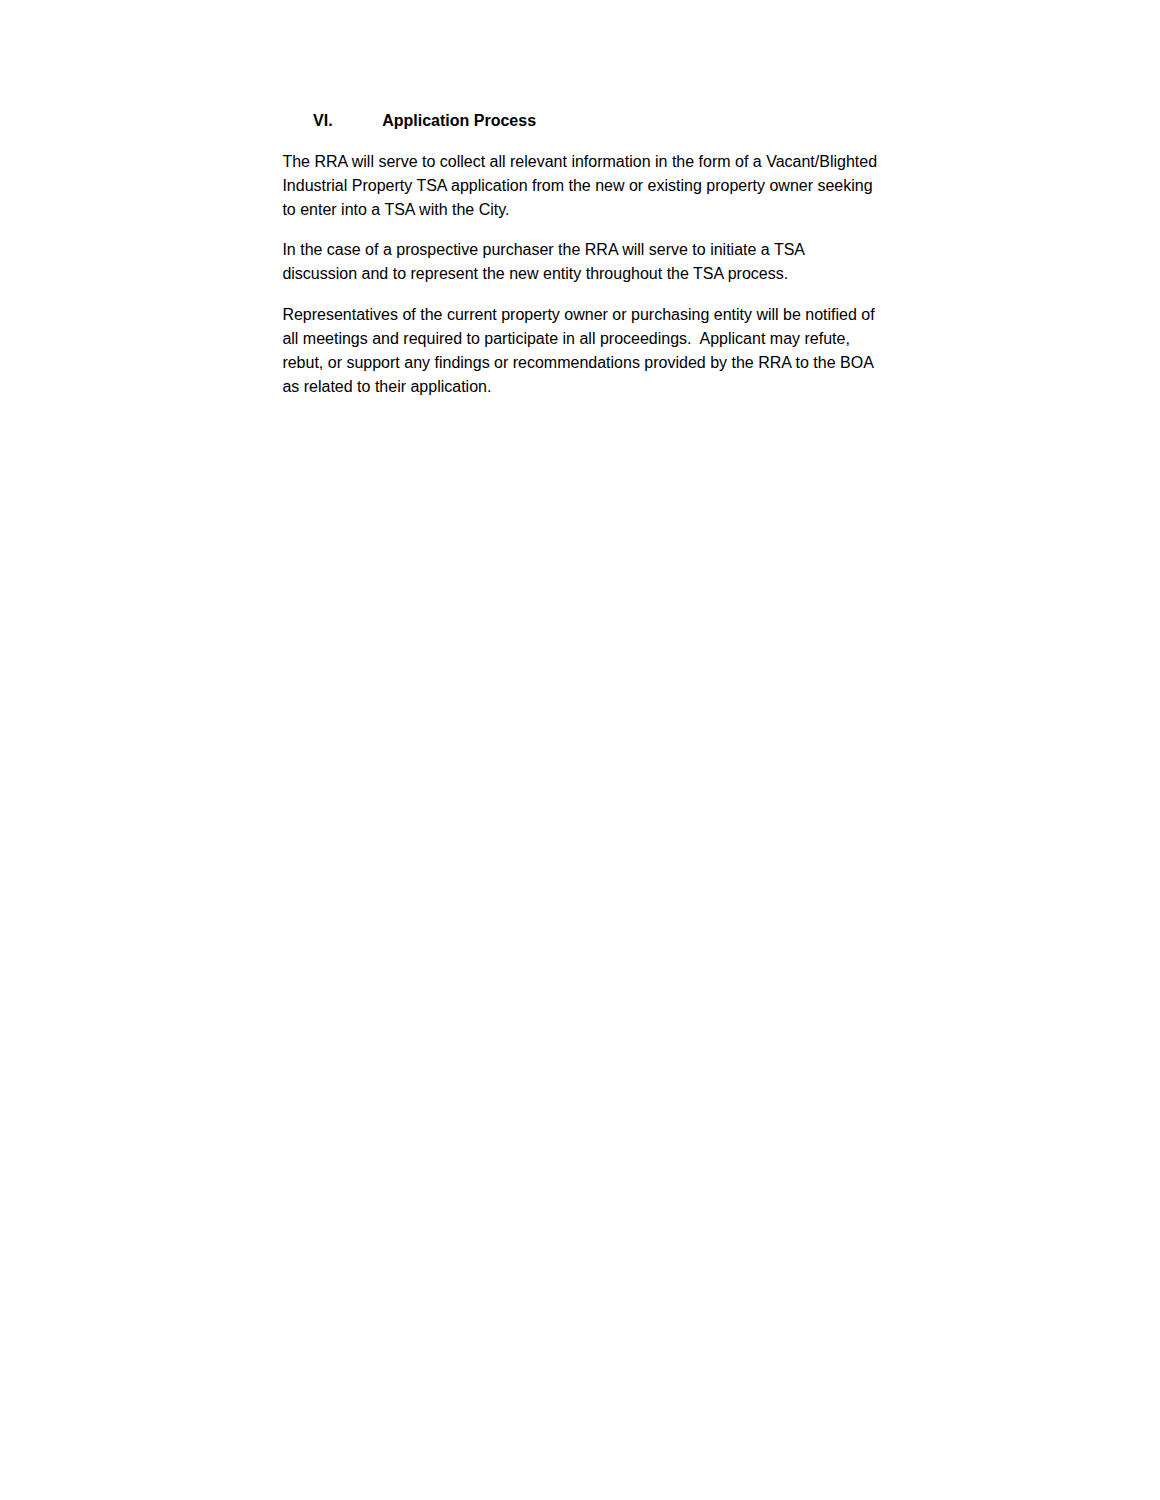VI. Application Process
The RRA will serve to collect all relevant information in the form of a Vacant/Blighted Industrial Property TSA application from the new or existing property owner seeking to enter into a TSA with the City.
In the case of a prospective purchaser the RRA will serve to initiate a TSA discussion and to represent the new entity throughout the TSA process.
Representatives of the current property owner or purchasing entity will be notified of all meetings and required to participate in all proceedings. Applicant may refute, rebut, or support any findings or recommendations provided by the RRA to the BOA as related to their application.